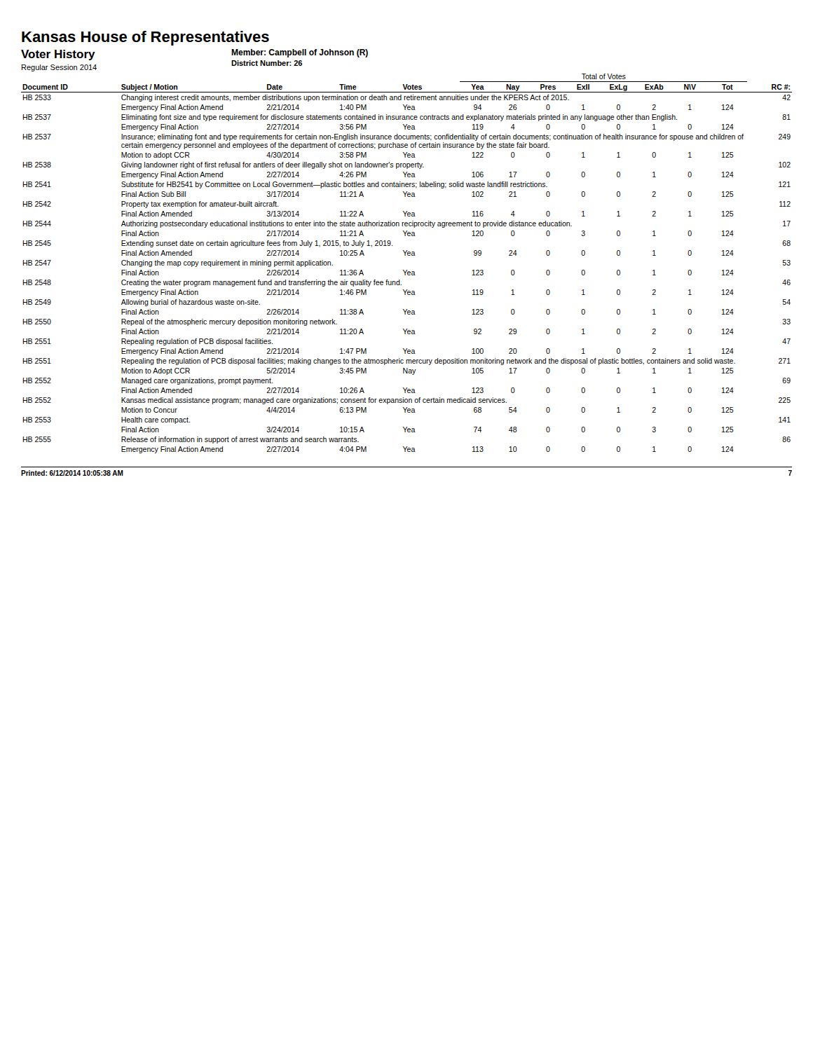Kansas House of Representatives
Voter History
Regular Session 2014
Member: Campbell of Johnson (R)
District Number: 26
| | Total of Votes | |
| --- | --- | --- |
| Document ID | Subject / Motion | Date | Time | Votes | Yea | Nay | Pres | ExII | ExLg | ExAb | N\V | Tot | RC #: |
| HB 2533 | Changing interest credit amounts, member distributions upon termination or death and retirement annuities under the KPERS Act of 2015. | 42 |
| | Emergency Final Action Amend | 2/21/2014 | 1:40 PM | Yea | 94 | 26 | 0 | 1 | 0 | 2 | 1 | 124 | |
| HB 2537 | Eliminating font size and type requirement for disclosure statements contained in insurance contracts and explanatory materials printed in any language other than English. | 81 |
| | Emergency Final Action | 2/27/2014 | 3:56 PM | Yea | 119 | 4 | 0 | 0 | 0 | 1 | 0 | 124 | |
| HB 2537 | Insurance; eliminating font and type requirements for certain non-English insurance documents; confidentiality of certain documents; continuation of health insurance for spouse and children of certain emergency personnel and employees of the department of corrections; purchase of certain insurance by the state fair board. | 249 |
| | Motion to adopt CCR | 4/30/2014 | 3:58 PM | Yea | 122 | 0 | 0 | 1 | 1 | 0 | 1 | 125 | |
| HB 2538 | Giving landowner right of first refusal for antlers of deer illegally shot on landowner's property. | 102 |
| | Emergency Final Action Amend | 2/27/2014 | 4:26 PM | Yea | 106 | 17 | 0 | 0 | 0 | 1 | 0 | 124 | |
| HB 2541 | Substitute for HB2541 by Committee on Local Government—plastic bottles and containers; labeling; solid waste landfill restrictions. | 121 |
| | Final Action Sub Bill | 3/17/2014 | 11:21 A | Yea | 102 | 21 | 0 | 0 | 0 | 2 | 0 | 125 | |
| HB 2542 | Property tax exemption for amateur-built aircraft. | 112 |
| | Final Action Amended | 3/13/2014 | 11:22 A | Yea | 116 | 4 | 0 | 1 | 1 | 2 | 1 | 125 | |
| HB 2544 | Authorizing postsecondary educational institutions to enter into the state authorization reciprocity agreement to provide distance education. | 17 |
| | Final Action | 2/17/2014 | 11:21 A | Yea | 120 | 0 | 0 | 3 | 0 | 1 | 0 | 124 | |
| HB 2545 | Extending sunset date on certain agriculture fees from July 1, 2015, to July 1, 2019. | 68 |
| | Final Action Amended | 2/27/2014 | 10:25 A | Yea | 99 | 24 | 0 | 0 | 0 | 1 | 0 | 124 | |
| HB 2547 | Changing the map copy requirement in mining permit application. | 53 |
| | Final Action | 2/26/2014 | 11:36 A | Yea | 123 | 0 | 0 | 0 | 0 | 1 | 0 | 124 | |
| HB 2548 | Creating the water program management fund and transferring the air quality fee fund. | 46 |
| | Emergency Final Action | 2/21/2014 | 1:46 PM | Yea | 119 | 1 | 0 | 1 | 0 | 2 | 1 | 124 | |
| HB 2549 | Allowing burial of hazardous waste on-site. | 54 |
| | Final Action | 2/26/2014 | 11:38 A | Yea | 123 | 0 | 0 | 0 | 0 | 1 | 0 | 124 | |
| HB 2550 | Repeal of the atmospheric mercury deposition monitoring network. | 33 |
| | Final Action | 2/21/2014 | 11:20 A | Yea | 92 | 29 | 0 | 1 | 0 | 2 | 0 | 124 | |
| HB 2551 | Repealing regulation of PCB disposal facilities. | 47 |
| | Emergency Final Action Amend | 2/21/2014 | 1:47 PM | Yea | 100 | 20 | 0 | 1 | 0 | 2 | 1 | 124 | |
| HB 2551 | Repealing the regulation of PCB disposal facilities; making changes to the atmospheric mercury deposition monitoring network and the disposal of plastic bottles, containers and solid waste. | 271 |
| | Motion to Adopt CCR | 5/2/2014 | 3:45 PM | Nay | 105 | 17 | 0 | 0 | 1 | 1 | 1 | 125 | |
| HB 2552 | Managed care organizations, prompt payment. | 69 |
| | Final Action Amended | 2/27/2014 | 10:26 A | Yea | 123 | 0 | 0 | 0 | 0 | 1 | 0 | 124 | |
| HB 2552 | Kansas medical assistance program; managed care organizations; consent for expansion of certain medicaid services. | 225 |
| | Motion to Concur | 4/4/2014 | 6:13 PM | Yea | 68 | 54 | 0 | 0 | 1 | 2 | 0 | 125 | |
| HB 2553 | Health care compact. | 141 |
| | Final Action | 3/24/2014 | 10:15 A | Yea | 74 | 48 | 0 | 0 | 0 | 3 | 0 | 125 | |
| HB 2555 | Release of information in support of arrest warrants and search warrants. | 86 |
| | Emergency Final Action Amend | 2/27/2014 | 4:04 PM | Yea | 113 | 10 | 0 | 0 | 0 | 1 | 0 | 124 | |
Printed: 6/12/2014 10:05:38 AM
7